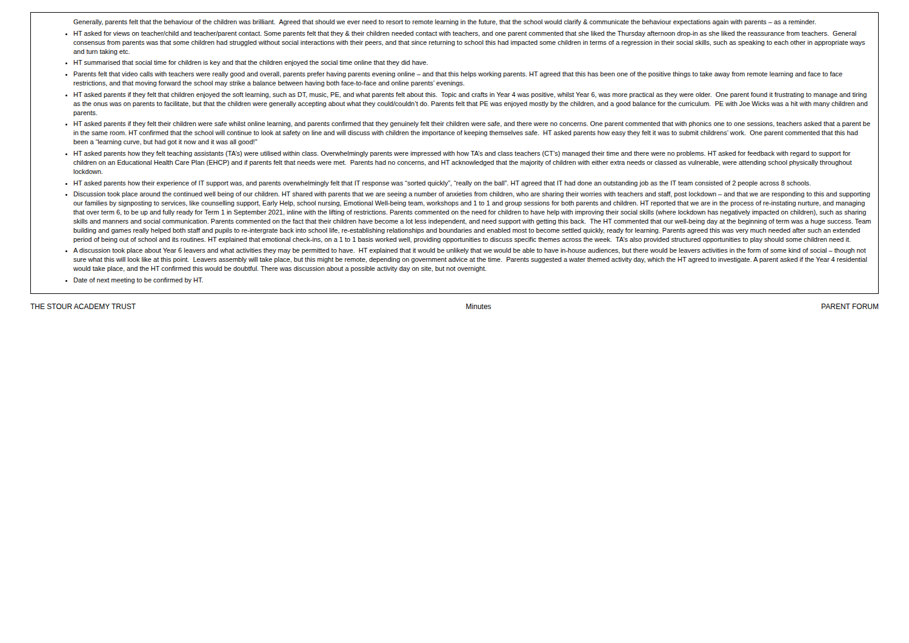Generally, parents felt that the behaviour of the children was brilliant. Agreed that should we ever need to resort to remote learning in the future, that the school would clarify & communicate the behaviour expectations again with parents – as a reminder.
HT asked for views on teacher/child and teacher/parent contact. Some parents felt that they & their children needed contact with teachers, and one parent commented that she liked the Thursday afternoon drop-in as she liked the reassurance from teachers. General consensus from parents was that some children had struggled without social interactions with their peers, and that since returning to school this had impacted some children in terms of a regression in their social skills, such as speaking to each other in appropriate ways and turn taking etc.
HT summarised that social time for children is key and that the children enjoyed the social time online that they did have.
Parents felt that video calls with teachers were really good and overall, parents prefer having parents evening online – and that this helps working parents. HT agreed that this has been one of the positive things to take away from remote learning and face to face restrictions, and that moving forward the school may strike a balance between having both face-to-face and online parents’ evenings.
HT asked parents if they felt that children enjoyed the soft learning, such as DT, music, PE, and what parents felt about this. Topic and crafts in Year 4 was positive, whilst Year 6, was more practical as they were older. One parent found it frustrating to manage and tiring as the onus was on parents to facilitate, but that the children were generally accepting about what they could/couldn’t do. Parents felt that PE was enjoyed mostly by the children, and a good balance for the curriculum. PE with Joe Wicks was a hit with many children and parents.
HT asked parents if they felt their children were safe whilst online learning, and parents confirmed that they genuinely felt their children were safe, and there were no concerns. One parent commented that with phonics one to one sessions, teachers asked that a parent be in the same room. HT confirmed that the school will continue to look at safety on line and will discuss with children the importance of keeping themselves safe. HT asked parents how easy they felt it was to submit childrens’ work. One parent commented that this had been a “learning curve, but had got it now and it was all good!”
HT asked parents how they felt teaching assistants (TA’s) were utilised within class. Overwhelmingly parents were impressed with how TA’s and class teachers (CT’s) managed their time and there were no problems. HT asked for feedback with regard to support for children on an Educational Health Care Plan (EHCP) and if parents felt that needs were met. Parents had no concerns, and HT acknowledged that the majority of children with either extra needs or classed as vulnerable, were attending school physically throughout lockdown.
HT asked parents how their experience of IT support was, and parents overwhelmingly felt that IT response was “sorted quickly”, “really on the ball”. HT agreed that IT had done an outstanding job as the IT team consisted of 2 people across 8 schools.
Discussion took place around the continued well being of our children. HT shared with parents that we are seeing a number of anxieties from children, who are sharing their worries with teachers and staff, post lockdown – and that we are responding to this and supporting our families by signposting to services, like counselling support, Early Help, school nursing, Emotional Well-being team, workshops and 1 to 1 and group sessions for both parents and children. HT reported that we are in the process of re-instating nurture, and managing that over term 6, to be up and fully ready for Term 1 in September 2021, inline with the lifting of restrictions. Parents commented on the need for children to have help with improving their social skills (where lockdown has negatively impacted on children), such as sharing skills and manners and social communication. Parents commented on the fact that their children have become a lot less independent, and need support with getting this back. The HT commented that our well-being day at the beginning of term was a huge success. Team building and games really helped both staff and pupils to re-intergrate back into school life, re-establishing relationships and boundaries and enabled most to become settled quickly, ready for learning. Parents agreed this was very much needed after such an extended period of being out of school and its routines. HT explained that emotional check-ins, on a 1 to 1 basis worked well, providing opportunities to discuss specific themes across the week. TA’s also provided structured opportunities to play should some children need it.
A discussion took place about Year 6 leavers and what activities they may be permitted to have. HT explained that it would be unlikely that we would be able to have in-house audiences, but there would be leavers activities in the form of some kind of social – though not sure what this will look like at this point. Leavers assembly will take place, but this might be remote, depending on government advice at the time. Parents suggested a water themed activity day, which the HT agreed to investigate. A parent asked if the Year 4 residential would take place, and the HT confirmed this would be doubtful. There was discussion about a possible activity day on site, but not overnight.
Date of next meeting to be confirmed by HT.
THE STOUR ACADEMY TRUST
Minutes
PARENT FORUM